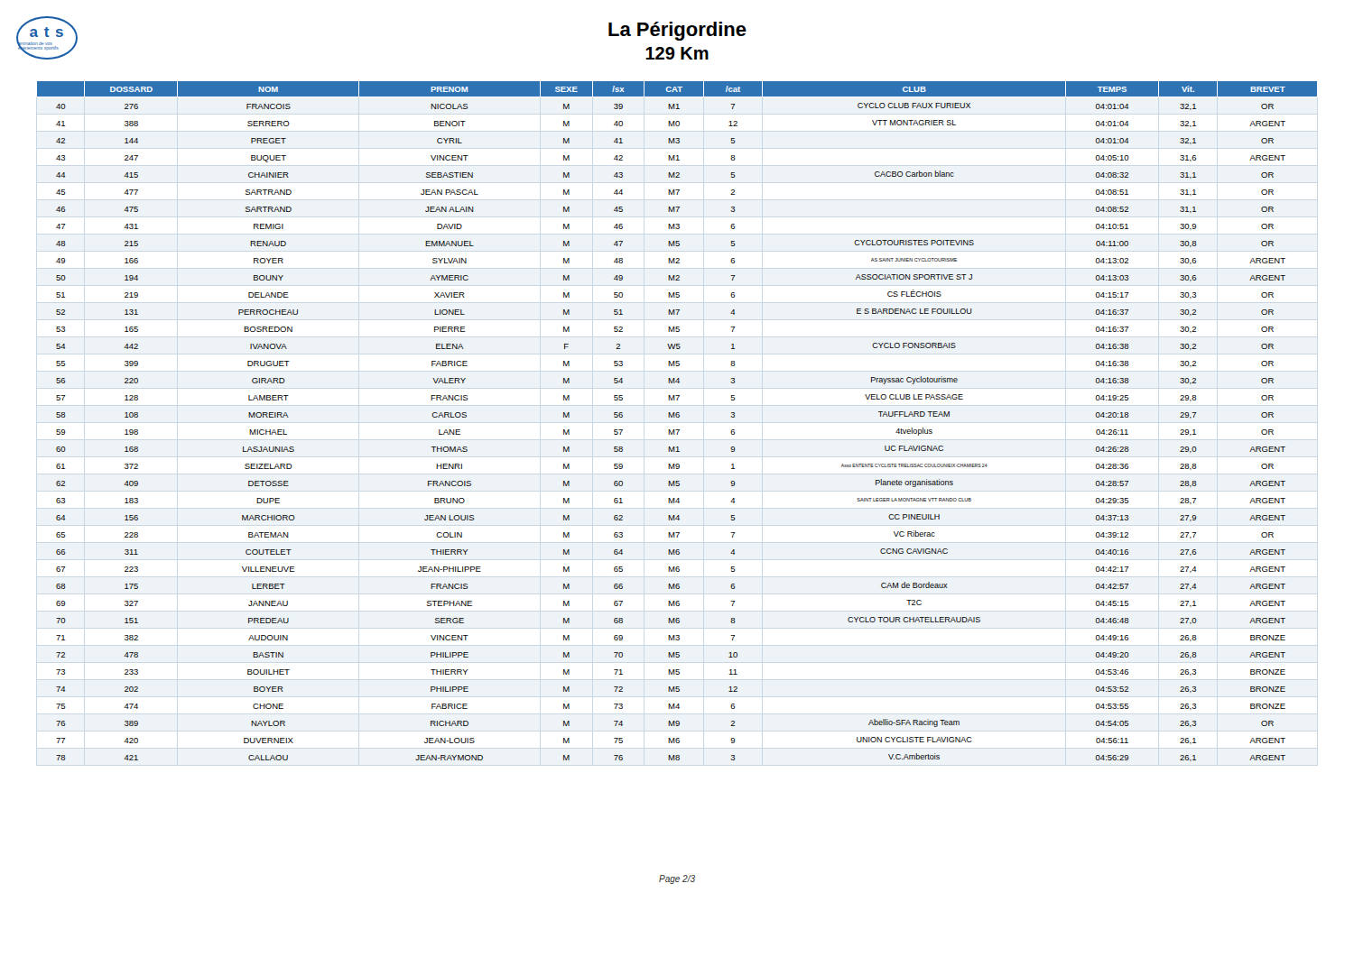a t s animation de vos événements sportifs
La Périgordine
129 Km
| | DOSSARD | NOM | PRENOM | SEXE | /sx | CAT | /cat | CLUB | TEMPS | Vit. | BREVET |
| --- | --- | --- | --- | --- | --- | --- | --- | --- | --- | --- | --- |
| 40 | 276 | FRANCOIS | NICOLAS | M | 39 | M1 | 7 | CYCLO CLUB FAUX FURIEUX | 04:01:04 | 32,1 | OR |
| 41 | 388 | SERRERO | BENOIT | M | 40 | M0 | 12 | VTT MONTAGRIER SL | 04:01:04 | 32,1 | ARGENT |
| 42 | 144 | PREGET | CYRIL | M | 41 | M3 | 5 | | 04:01:04 | 32,1 | OR |
| 43 | 247 | BUQUET | VINCENT | M | 42 | M1 | 8 | | 04:05:10 | 31,6 | ARGENT |
| 44 | 415 | CHAINIER | SEBASTIEN | M | 43 | M2 | 5 | CACBO Carbon blanc | 04:08:32 | 31,1 | OR |
| 45 | 477 | SARTRAND | JEAN PASCAL | M | 44 | M7 | 2 | | 04:08:51 | 31,1 | OR |
| 46 | 475 | SARTRAND | JEAN ALAIN | M | 45 | M7 | 3 | | 04:08:52 | 31,1 | OR |
| 47 | 431 | REMIGI | DAVID | M | 46 | M3 | 6 | | 04:10:51 | 30,9 | OR |
| 48 | 215 | RENAUD | EMMANUEL | M | 47 | M5 | 5 | CYCLOTOURISTES POITEVINS | 04:11:00 | 30,8 | OR |
| 49 | 166 | ROYER | SYLVAIN | M | 48 | M2 | 6 | AS SAINT JUNIEN CYCLOTOURISME | 04:13:02 | 30,6 | ARGENT |
| 50 | 194 | BOUNY | AYMERIC | M | 49 | M2 | 7 | ASSOCIATION SPORTIVE ST J | 04:13:03 | 30,6 | ARGENT |
| 51 | 219 | DELANDE | XAVIER | M | 50 | M5 | 6 | CS FLÉCHOIS | 04:15:17 | 30,3 | OR |
| 52 | 131 | PERROCHEAU | LIONEL | M | 51 | M7 | 4 | E S BARDENAC LE FOUILLOU | 04:16:37 | 30,2 | OR |
| 53 | 165 | BOSREDON | PIERRE | M | 52 | M5 | 7 | | 04:16:37 | 30,2 | OR |
| 54 | 442 | IVANOVA | ELENA | F | 2 | W5 | 1 | CYCLO FONSORBAIS | 04:16:38 | 30,2 | OR |
| 55 | 399 | DRUGUET | FABRICE | M | 53 | M5 | 8 | | 04:16:38 | 30,2 | OR |
| 56 | 220 | GIRARD | VALERY | M | 54 | M4 | 3 | Prayssac Cyclotourisme | 04:16:38 | 30,2 | OR |
| 57 | 128 | LAMBERT | FRANCIS | M | 55 | M7 | 5 | VELO CLUB LE PASSAGE | 04:19:25 | 29,8 | OR |
| 58 | 108 | MOREIRA | CARLOS | M | 56 | M6 | 3 | TAUFFLARD TEAM | 04:20:18 | 29,7 | OR |
| 59 | 198 | MICHAEL | LANE | M | 57 | M7 | 6 | 4tveloplus | 04:26:11 | 29,1 | OR |
| 60 | 168 | LASJAUNIAS | THOMAS | M | 58 | M1 | 9 | UC FLAVIGNAC | 04:26:28 | 29,0 | ARGENT |
| 61 | 372 | SEIZELARD | HENRI | M | 59 | M9 | 1 | Asso ENTENTE CYCLISTE TRELISSAC COULOUNIEIX-CHAMIERS 24 | 04:28:36 | 28,8 | OR |
| 62 | 409 | DETOSSE | FRANCOIS | M | 60 | M5 | 9 | Planete organisations | 04:28:57 | 28,8 | ARGENT |
| 63 | 183 | DUPE | BRUNO | M | 61 | M4 | 4 | SAINT LEGER LA MONTAGNE VTT RANDO CLUB | 04:29:35 | 28,7 | ARGENT |
| 64 | 156 | MARCHIORO | JEAN LOUIS | M | 62 | M4 | 5 | CC PINEUILH | 04:37:13 | 27,9 | ARGENT |
| 65 | 228 | BATEMAN | COLIN | M | 63 | M7 | 7 | VC Riberac | 04:39:12 | 27,7 | OR |
| 66 | 311 | COUTELET | THIERRY | M | 64 | M6 | 4 | CCNG CAVIGNAC | 04:40:16 | 27,6 | ARGENT |
| 67 | 223 | VILLENEUVE | JEAN-PHILIPPE | M | 65 | M6 | 5 | | 04:42:17 | 27,4 | ARGENT |
| 68 | 175 | LERBET | FRANCIS | M | 66 | M6 | 6 | CAM de Bordeaux | 04:42:57 | 27,4 | ARGENT |
| 69 | 327 | JANNEAU | STEPHANE | M | 67 | M6 | 7 | T2C | 04:45:15 | 27,1 | ARGENT |
| 70 | 151 | PREDEAU | SERGE | M | 68 | M6 | 8 | CYCLO TOUR CHATELLERAUDAIS | 04:46:48 | 27,0 | ARGENT |
| 71 | 382 | AUDOUIN | VINCENT | M | 69 | M3 | 7 | | 04:49:16 | 26,8 | BRONZE |
| 72 | 478 | BASTIN | PHILIPPE | M | 70 | M5 | 10 | | 04:49:20 | 26,8 | ARGENT |
| 73 | 233 | BOUILHET | THIERRY | M | 71 | M5 | 11 | | 04:53:46 | 26,3 | BRONZE |
| 74 | 202 | BOYER | PHILIPPE | M | 72 | M5 | 12 | | 04:53:52 | 26,3 | BRONZE |
| 75 | 474 | CHONE | FABRICE | M | 73 | M4 | 6 | | 04:53:55 | 26,3 | BRONZE |
| 76 | 389 | NAYLOR | RICHARD | M | 74 | M9 | 2 | Abellio-SFA Racing Team | 04:54:05 | 26,3 | OR |
| 77 | 420 | DUVERNEIX | JEAN-LOUIS | M | 75 | M6 | 9 | UNION CYCLISTE FLAVIGNAC | 04:56:11 | 26,1 | ARGENT |
| 78 | 421 | CALLAOU | JEAN-RAYMOND | M | 76 | M8 | 3 | V.C.Ambertois | 04:56:29 | 26,1 | ARGENT |
Page 2/3